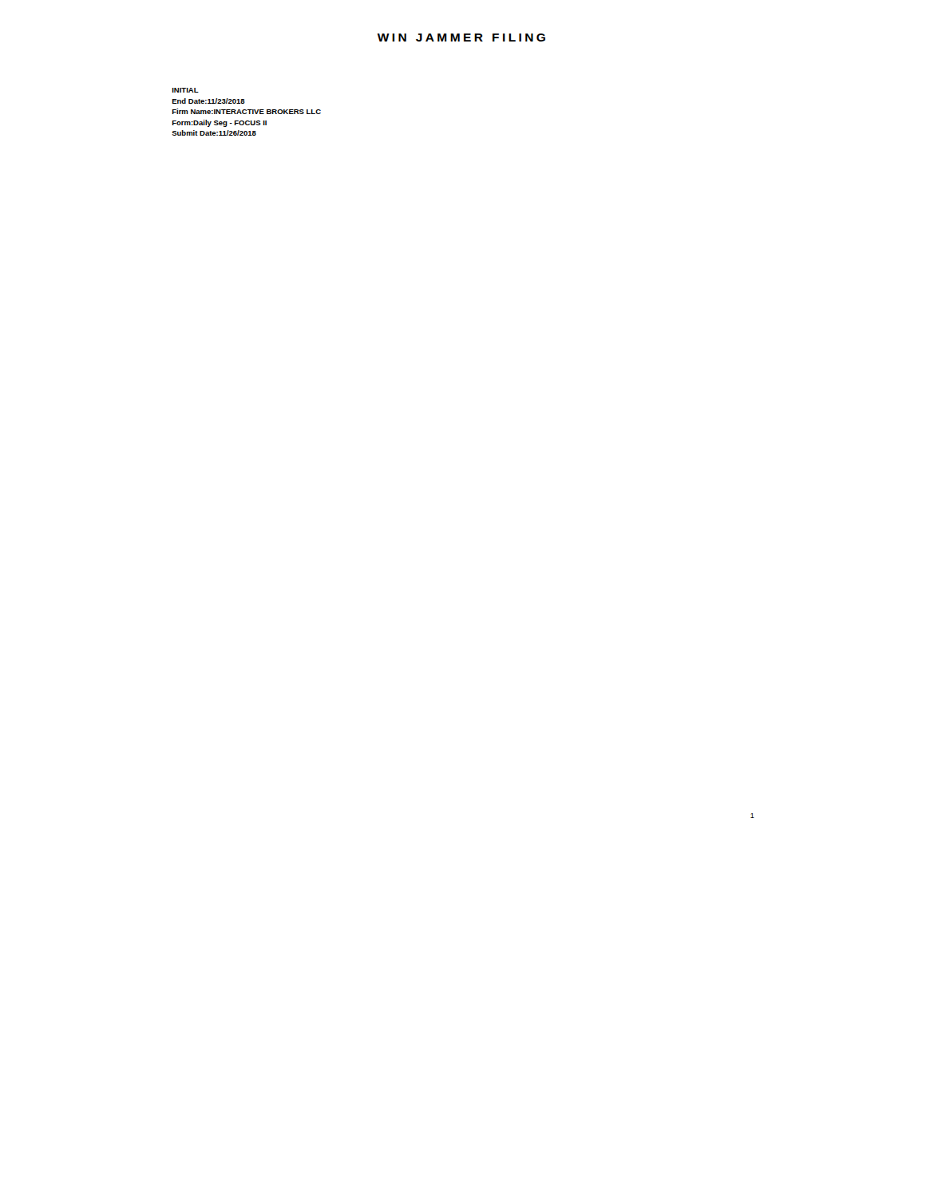WIN JAMMER FILING
INITIAL
End Date:11/23/2018
Firm Name:INTERACTIVE BROKERS LLC
Form:Daily Seg - FOCUS II
Submit Date:11/26/2018
1